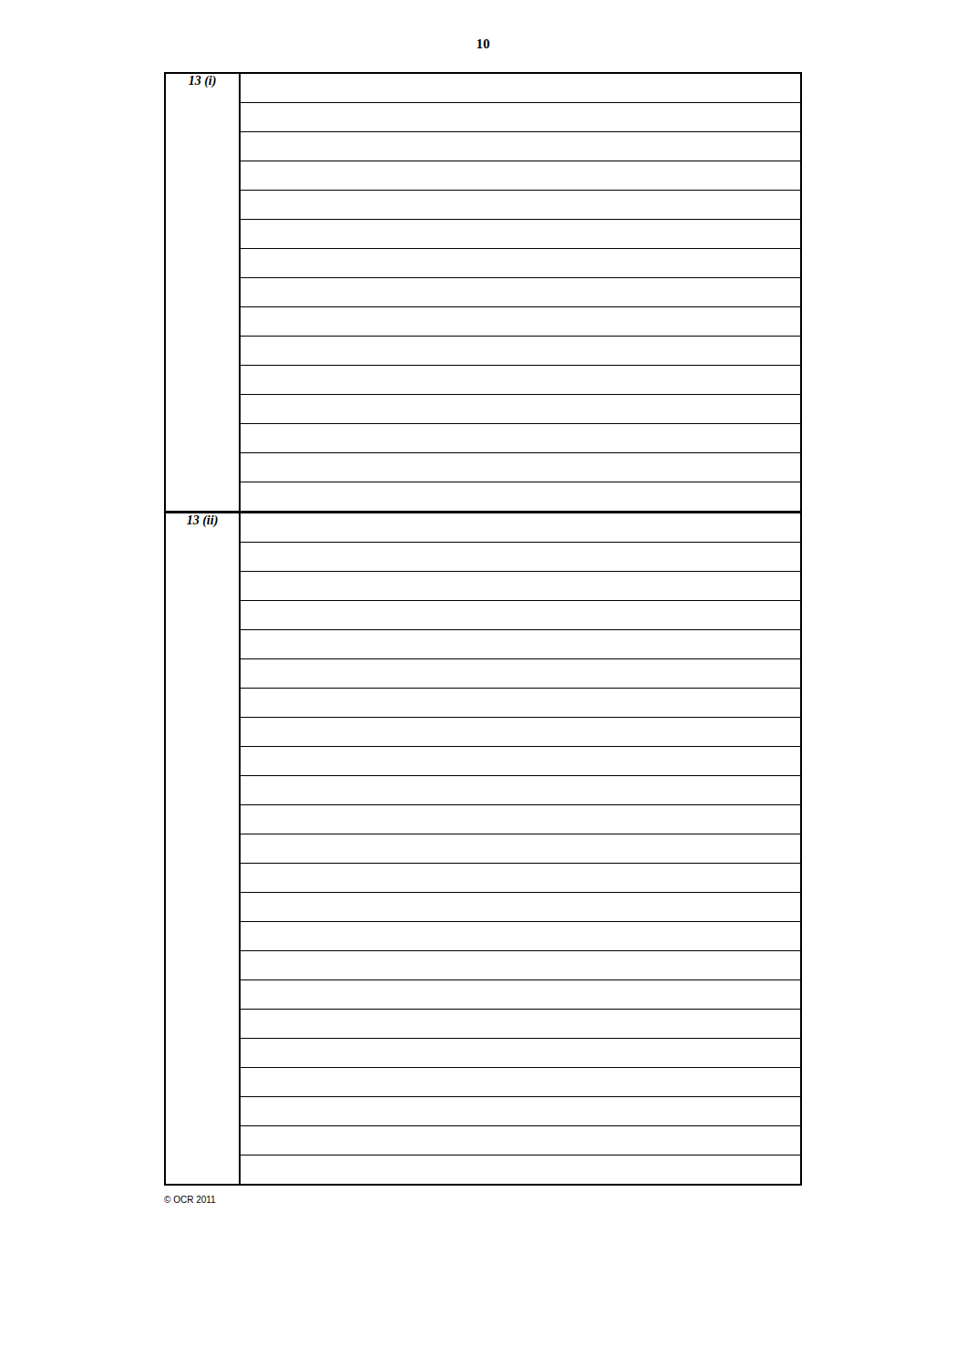10
| 13 (i) | |
| 13 (ii) | |
© OCR 2011